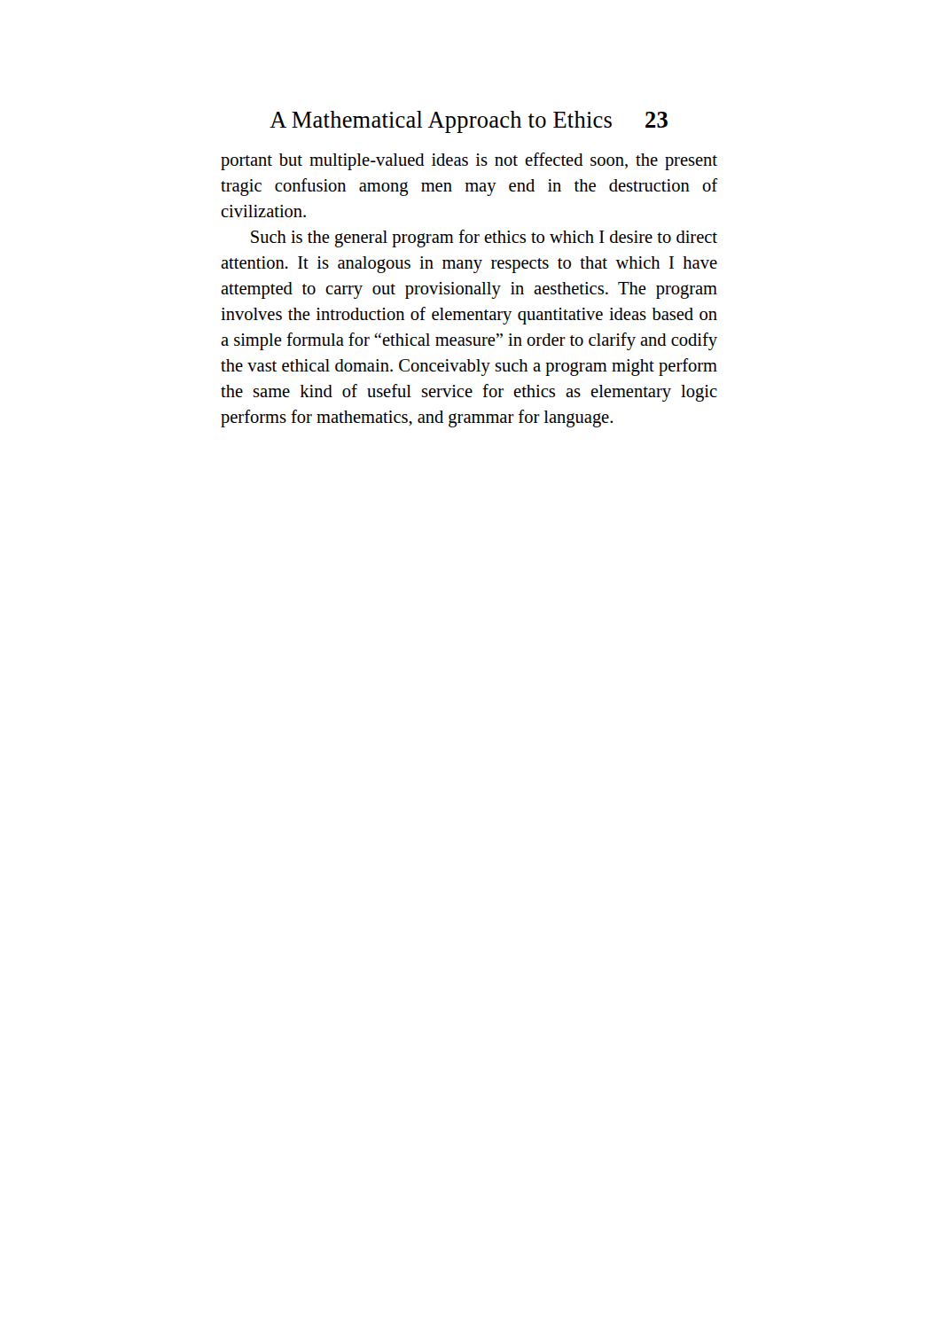A Mathematical Approach to Ethics 23
portant but multiple-valued ideas is not effected soon, the present tragic confusion among men may end in the destruction of civilization.
Such is the general program for ethics to which I desire to direct attention. It is analogous in many respects to that which I have attempted to carry out provisionally in aesthetics. The program involves the introduction of elementary quantitative ideas based on a simple formula for “ethical measure” in order to clarify and codify the vast ethical domain. Conceivably such a program might perform the same kind of useful service for ethics as elementary logic performs for mathematics, and grammar for language.